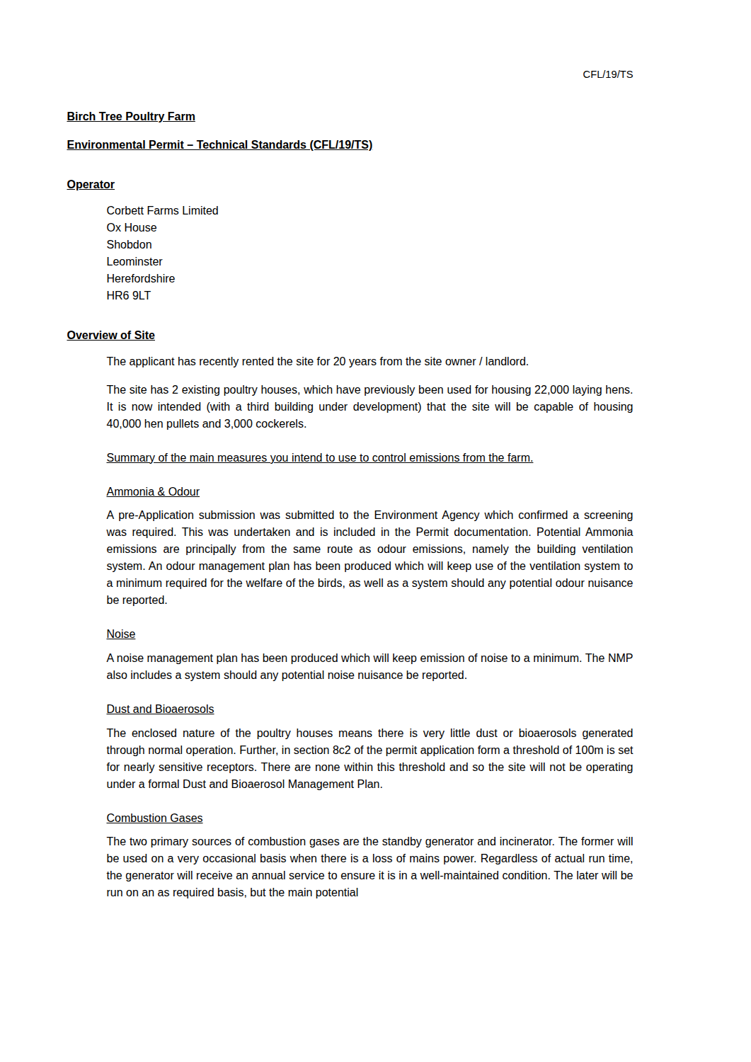CFL/19/TS
Birch Tree Poultry Farm
Environmental Permit – Technical Standards (CFL/19/TS)
Operator
Corbett Farms Limited
Ox House
Shobdon
Leominster
Herefordshire
HR6 9LT
Overview of Site
The applicant has recently rented the site for 20 years from the site owner / landlord.
The site has 2 existing poultry houses, which have previously been used for housing 22,000 laying hens. It is now intended (with a third building under development) that the site will be capable of housing 40,000 hen pullets and 3,000 cockerels.
Summary of the main measures you intend to use to control emissions from the farm.
Ammonia & Odour
A pre-Application submission was submitted to the Environment Agency which confirmed a screening was required. This was undertaken and is included in the Permit documentation. Potential Ammonia emissions are principally from the same route as odour emissions, namely the building ventilation system. An odour management plan has been produced which will keep use of the ventilation system to a minimum required for the welfare of the birds, as well as a system should any potential odour nuisance be reported.
Noise
A noise management plan has been produced which will keep emission of noise to a minimum. The NMP also includes a system should any potential noise nuisance be reported.
Dust and Bioaerosols
The enclosed nature of the poultry houses means there is very little dust or bioaerosols generated through normal operation. Further, in section 8c2 of the permit application form a threshold of 100m is set for nearly sensitive receptors. There are none within this threshold and so the site will not be operating under a formal Dust and Bioaerosol Management Plan.
Combustion Gases
The two primary sources of combustion gases are the standby generator and incinerator. The former will be used on a very occasional basis when there is a loss of mains power. Regardless of actual run time, the generator will receive an annual service to ensure it is in a well-maintained condition. The later will be run on an as required basis, but the main potential